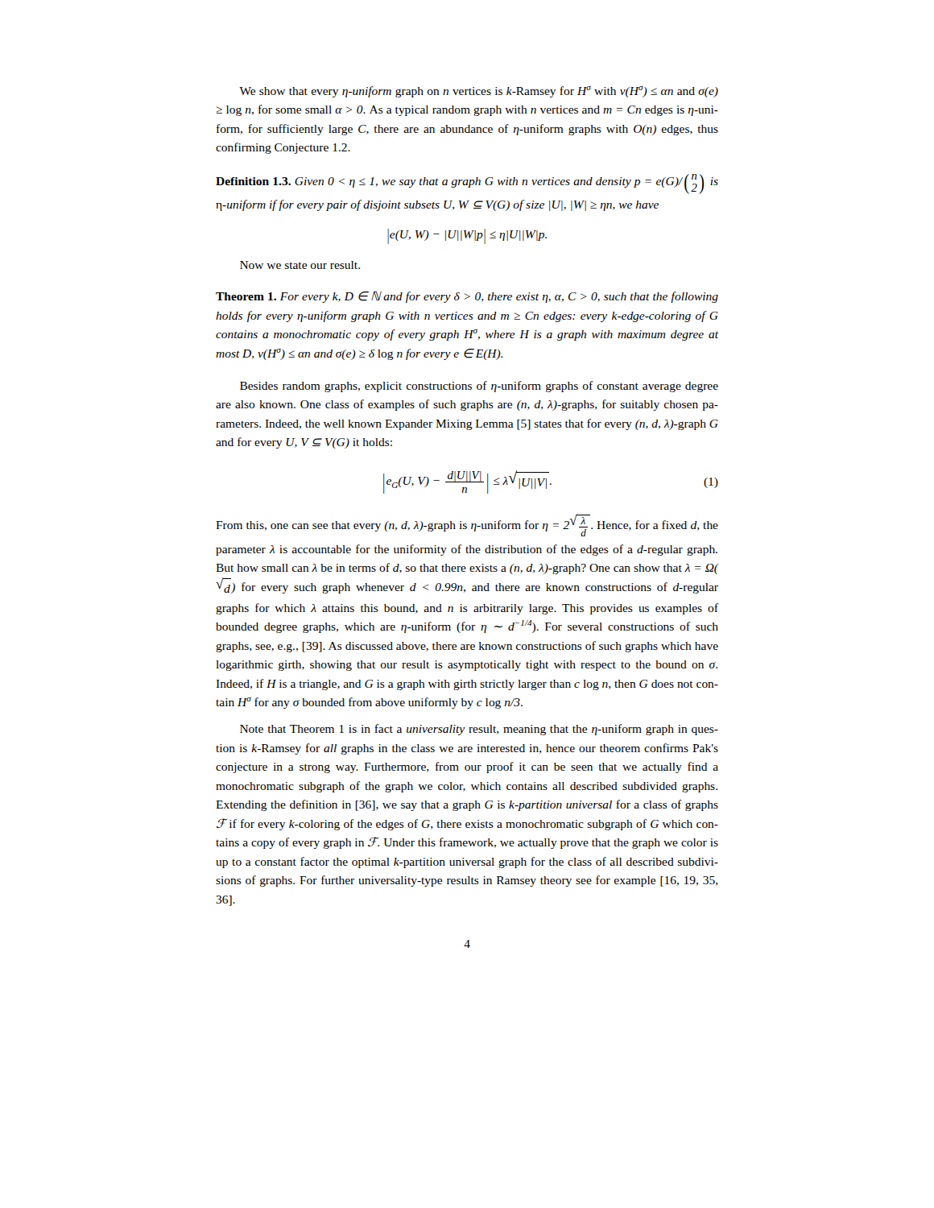We show that every η-uniform graph on n vertices is k-Ramsey for Hσ with v(Hσ) ≤ αn and σ(e) ≥ log n, for some small α > 0. As a typical random graph with n vertices and m = Cn edges is η-uniform, for sufficiently large C, there are an abundance of η-uniform graphs with O(n) edges, thus confirming Conjecture 1.2.
Definition 1.3. Given 0 < η ≤ 1, we say that a graph G with n vertices and density p = e(G)/(n 2) is η-uniform if for every pair of disjoint subsets U, W ⊆ V(G) of size |U|, |W| ≥ ηn, we have
|e(U, W) − |U||W|p| ≤ η|U||W|p.
Now we state our result.
Theorem 1. For every k, D ∈ ℕ and for every δ > 0, there exist η, α, C > 0, such that the following holds for every η-uniform graph G with n vertices and m ≥ Cn edges: every k-edge-coloring of G contains a monochromatic copy of every graph Hσ, where H is a graph with maximum degree at most D, v(Hσ) ≤ αn and σ(e) ≥ δ log n for every e ∈ E(H).
Besides random graphs, explicit constructions of η-uniform graphs of constant average degree are also known. One class of examples of such graphs are (n, d, λ)-graphs, for suitably chosen parameters. Indeed, the well known Expander Mixing Lemma [5] states that for every (n, d, λ)-graph G and for every U, V ⊆ V(G) it holds:
|eG(U, V) − d|U||V|n| ≤ λ|U||V|. (1)
From this, one can see that every (n, d, λ)-graph is η-uniform for η = 2λd. Hence, for a fixed d, the parameter λ is accountable for the uniformity of the distribution of the edges of a d-regular graph. But how small can λ be in terms of d, so that there exists a (n, d, λ)-graph? One can show that λ = Ω(d) for every such graph whenever d < 0.99n, and there are known constructions of d-regular graphs for which λ attains this bound, and n is arbitrarily large. This provides us examples of bounded degree graphs, which are η-uniform (for η ∼ d−1/4). For several constructions of such graphs, see, e.g., [39]. As discussed above, there are known constructions of such graphs which have logarithmic girth, showing that our result is asymptotically tight with respect to the bound on σ. Indeed, if H is a triangle, and G is a graph with girth strictly larger than c log n, then G does not contain Hσ for any σ bounded from above uniformly by c log n/3.
Note that Theorem 1 is in fact a universality result, meaning that the η-uniform graph in question is k-Ramsey for all graphs in the class we are interested in, hence our theorem confirms Pak's conjecture in a strong way. Furthermore, from our proof it can be seen that we actually find a monochromatic subgraph of the graph we color, which contains all described subdivided graphs. Extending the definition in [36], we say that a graph G is k-partition universal for a class of graphs ℱ if for every k-coloring of the edges of G, there exists a monochromatic subgraph of G which contains a copy of every graph in ℱ. Under this framework, we actually prove that the graph we color is up to a constant factor the optimal k-partition universal graph for the class of all described subdivisions of graphs. For further universality-type results in Ramsey theory see for example [16, 19, 35, 36].
4